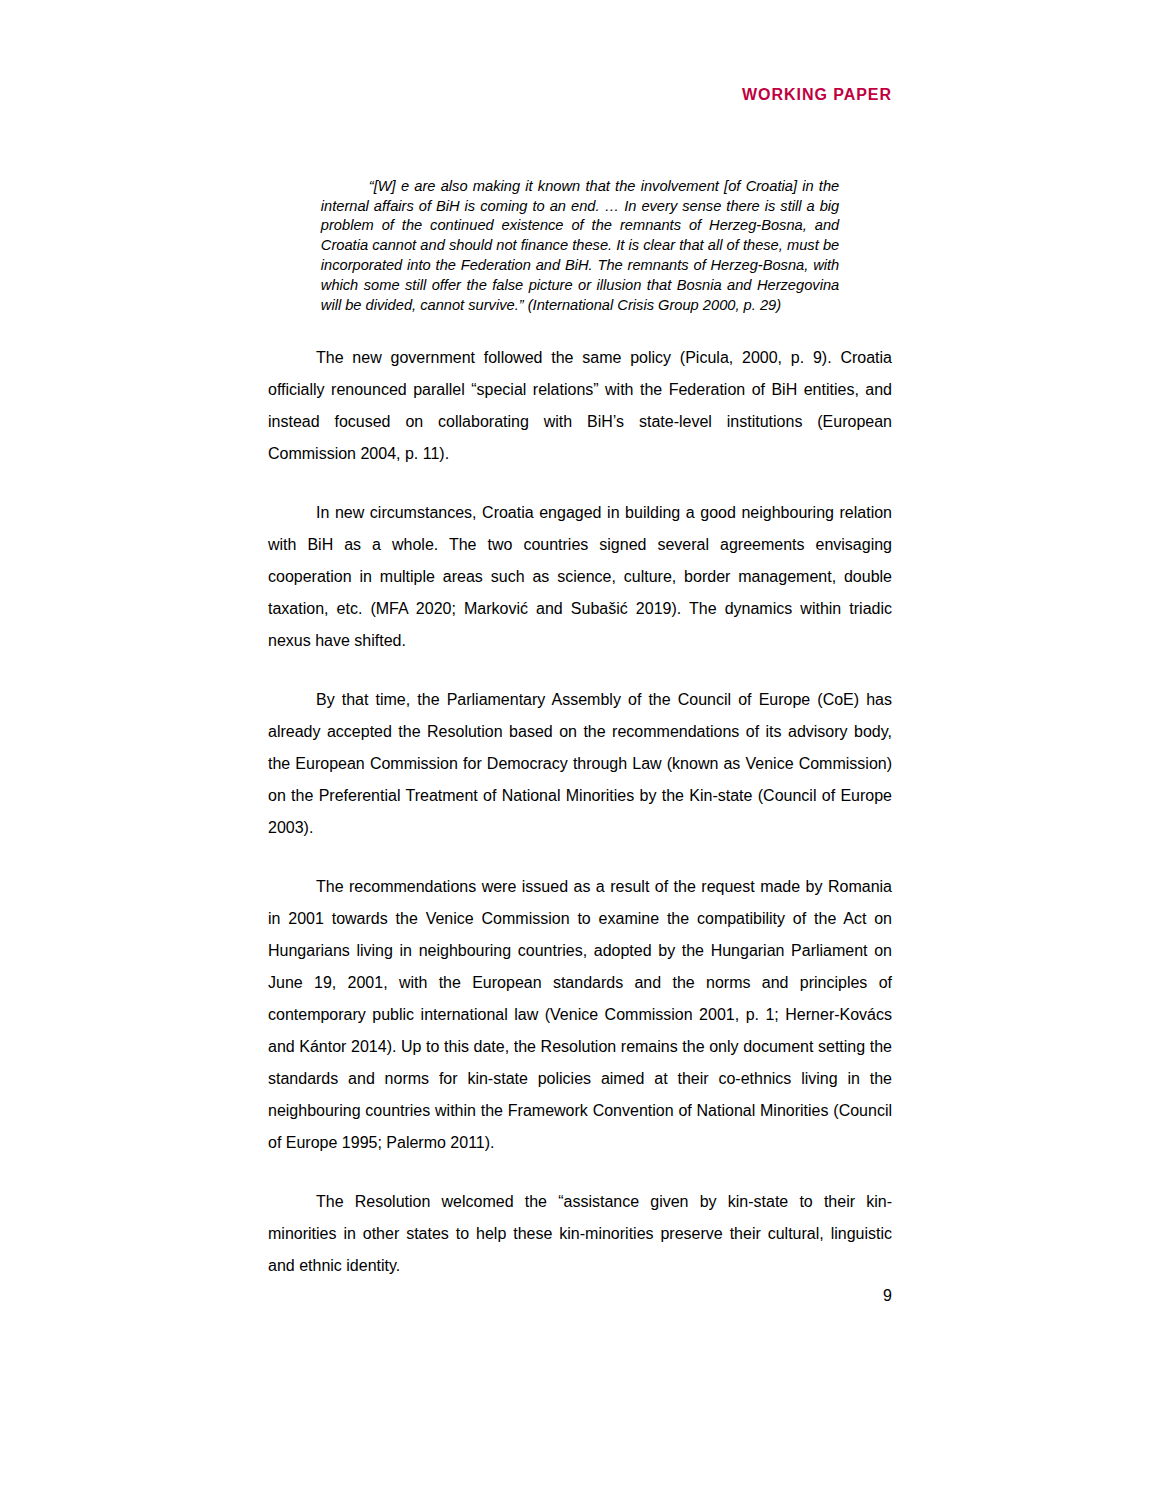WORKING PAPER
“[W] e are also making it known that the involvement [of Croatia] in the internal affairs of BiH is coming to an end. … In every sense there is still a big problem of the continued existence of the remnants of Herzeg-Bosna, and Croatia cannot and should not finance these. It is clear that all of these, must be incorporated into the Federation and BiH. The remnants of Herzeg-Bosna, with which some still offer the false picture or illusion that Bosnia and Herzegovina will be divided, cannot survive.” (International Crisis Group 2000, p. 29)
The new government followed the same policy (Picula, 2000, p. 9). Croatia officially renounced parallel “special relations” with the Federation of BiH entities, and instead focused on collaborating with BiH’s state-level institutions (European Commission 2004, p. 11).
In new circumstances, Croatia engaged in building a good neighbouring relation with BiH as a whole. The two countries signed several agreements envisaging cooperation in multiple areas such as science, culture, border management, double taxation, etc. (MFA 2020; Marković and Subašić 2019). The dynamics within triadic nexus have shifted.
By that time, the Parliamentary Assembly of the Council of Europe (CoE) has already accepted the Resolution based on the recommendations of its advisory body, the European Commission for Democracy through Law (known as Venice Commission) on the Preferential Treatment of National Minorities by the Kin-state (Council of Europe 2003).
The recommendations were issued as a result of the request made by Romania in 2001 towards the Venice Commission to examine the compatibility of the Act on Hungarians living in neighbouring countries, adopted by the Hungarian Parliament on June 19, 2001, with the European standards and the norms and principles of contemporary public international law (Venice Commission 2001, p. 1; Herner-Kovács and Kántor 2014). Up to this date, the Resolution remains the only document setting the standards and norms for kin-state policies aimed at their co-ethnics living in the neighbouring countries within the Framework Convention of National Minorities (Council of Europe 1995; Palermo 2011).
The Resolution welcomed the “assistance given by kin-state to their kin-minorities in other states to help these kin-minorities preserve their cultural, linguistic and ethnic identity.
9